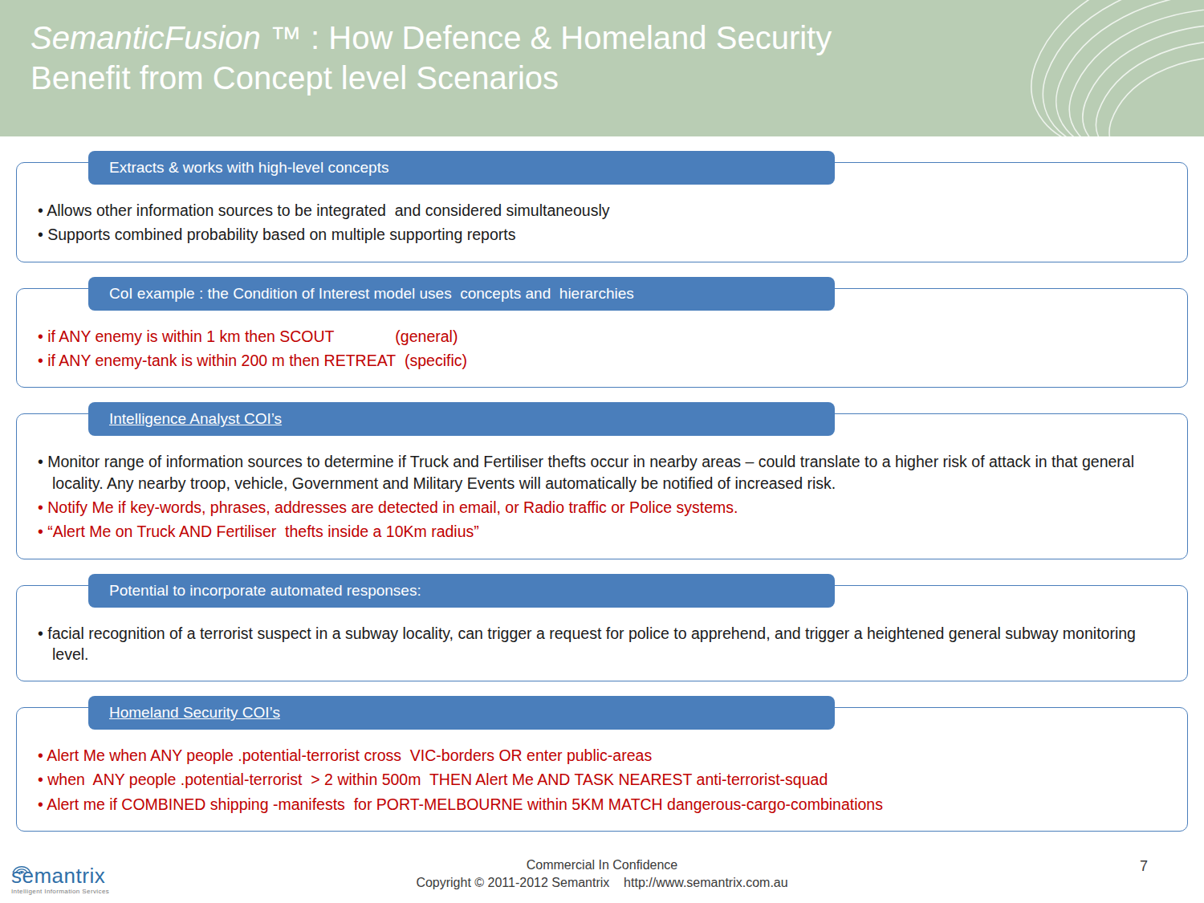SemanticFusion ™ : How Defence & Homeland Security Benefit from Concept level Scenarios
Extracts & works with high-level concepts
• Allows other information sources to be integrated and considered simultaneously
• Supports combined probability based on multiple supporting reports
CoI example : the Condition of Interest model uses concepts and hierarchies
• if ANY enemy is within 1 km then SCOUT (general)
• if ANY enemy-tank is within 200 m then RETREAT (specific)
Intelligence Analyst COI’s
• Monitor range of information sources to determine if Truck and Fertiliser thefts occur in nearby areas – could translate to a higher risk of attack in that general locality. Any nearby troop, vehicle, Government and Military Events will automatically be notified of increased risk.
• Notify Me if key-words, phrases, addresses are detected in email, or Radio traffic or Police systems.
• “Alert Me on Truck AND Fertiliser thefts inside a 10Km radius”
Potential to incorporate automated responses:
• facial recognition of a terrorist suspect in a subway locality, can trigger a request for police to apprehend, and trigger a heightened general subway monitoring level.
Homeland Security COI’s
• Alert Me when ANY people .potential-terrorist cross VIC-borders OR enter public-areas
• when ANY people .potential-terrorist > 2 within 500m THEN Alert Me AND TASK NEAREST anti-terrorist-squad
• Alert me if COMBINED shipping -manifests for PORT-MELBOURNE within 5KM MATCH dangerous-cargo-combinations
semantrix
Intelligent Information Services
Commercial In Confidence
Copyright © 2011-2012 Semantrix http://www.semantrix.com.au
7